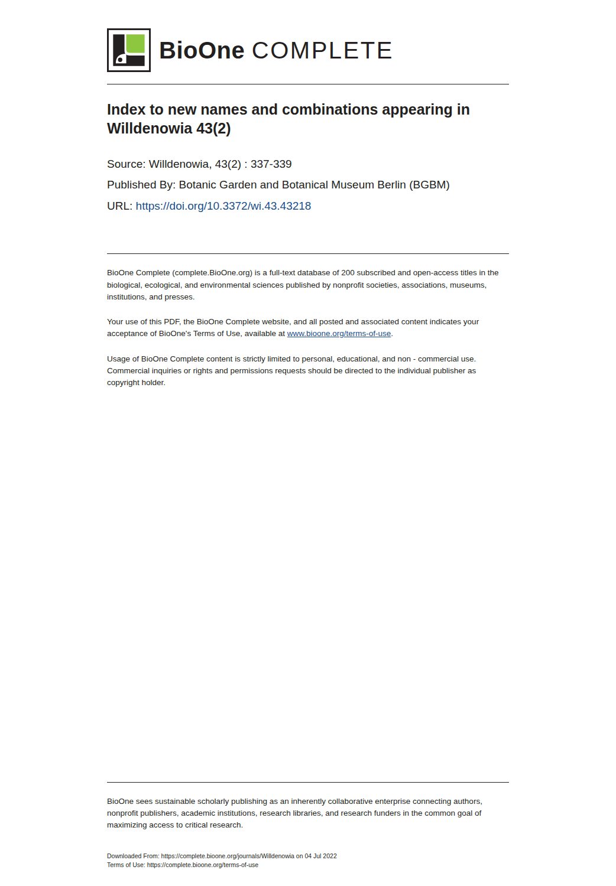Bio One COMPLETE
Index to new names and combinations appearing in Willdenowia 43(2)
Source: Willdenowia, 43(2) : 337-339
Published By: Botanic Garden and Botanical Museum Berlin (BGBM)
URL: https://doi.org/10.3372/wi.43.43218
BioOne Complete (complete.BioOne.org) is a full-text database of 200 subscribed and open-access titles in the biological, ecological, and environmental sciences published by nonprofit societies, associations, museums, institutions, and presses.
Your use of this PDF, the BioOne Complete website, and all posted and associated content indicates your acceptance of BioOne's Terms of Use, available at www.bioone.org/terms-of-use.
Usage of BioOne Complete content is strictly limited to personal, educational, and non - commercial use. Commercial inquiries or rights and permissions requests should be directed to the individual publisher as copyright holder.
BioOne sees sustainable scholarly publishing as an inherently collaborative enterprise connecting authors, nonprofit publishers, academic institutions, research libraries, and research funders in the common goal of maximizing access to critical research.
Downloaded From: https://complete.bioone.org/journals/Willdenowia on 04 Jul 2022
Terms of Use: https://complete.bioone.org/terms-of-use